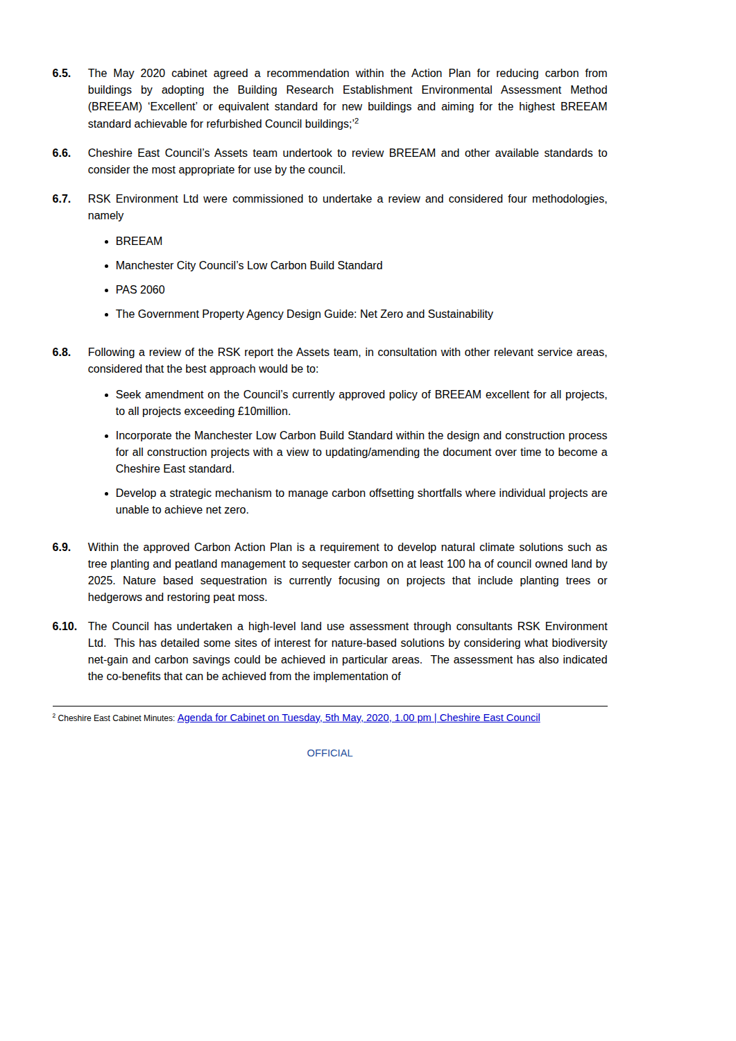6.5.
The May 2020 cabinet agreed a recommendation within the Action Plan for reducing carbon from buildings by adopting the Building Research Establishment Environmental Assessment Method (BREEAM) ‘Excellent’ or equivalent standard for new buildings and aiming for the highest BREEAM standard achievable for refurbished Council buildings;’2
6.6.
Cheshire East Council’s Assets team undertook to review BREEAM and other available standards to consider the most appropriate for use by the council.
6.7.
RSK Environment Ltd were commissioned to undertake a review and considered four methodologies, namely
BREEAM
Manchester City Council’s Low Carbon Build Standard
PAS 2060
The Government Property Agency Design Guide: Net Zero and Sustainability
6.8.
Following a review of the RSK report the Assets team, in consultation with other relevant service areas, considered that the best approach would be to:
Seek amendment on the Council’s currently approved policy of BREEAM excellent for all projects, to all projects exceeding £10million.
Incorporate the Manchester Low Carbon Build Standard within the design and construction process for all construction projects with a view to updating/amending the document over time to become a Cheshire East standard.
Develop a strategic mechanism to manage carbon offsetting shortfalls where individual projects are unable to achieve net zero.
6.9.
Within the approved Carbon Action Plan is a requirement to develop natural climate solutions such as tree planting and peatland management to sequester carbon on at least 100 ha of council owned land by 2025. Nature based sequestration is currently focusing on projects that include planting trees or hedgerows and restoring peat moss.
6.10.
The Council has undertaken a high-level land use assessment through consultants RSK Environment Ltd. This has detailed some sites of interest for nature-based solutions by considering what biodiversity net-gain and carbon savings could be achieved in particular areas. The assessment has also indicated the co-benefits that can be achieved from the implementation of
2 Cheshire East Cabinet Minutes: Agenda for Cabinet on Tuesday, 5th May, 2020, 1.00 pm | Cheshire East Council
OFFICIAL